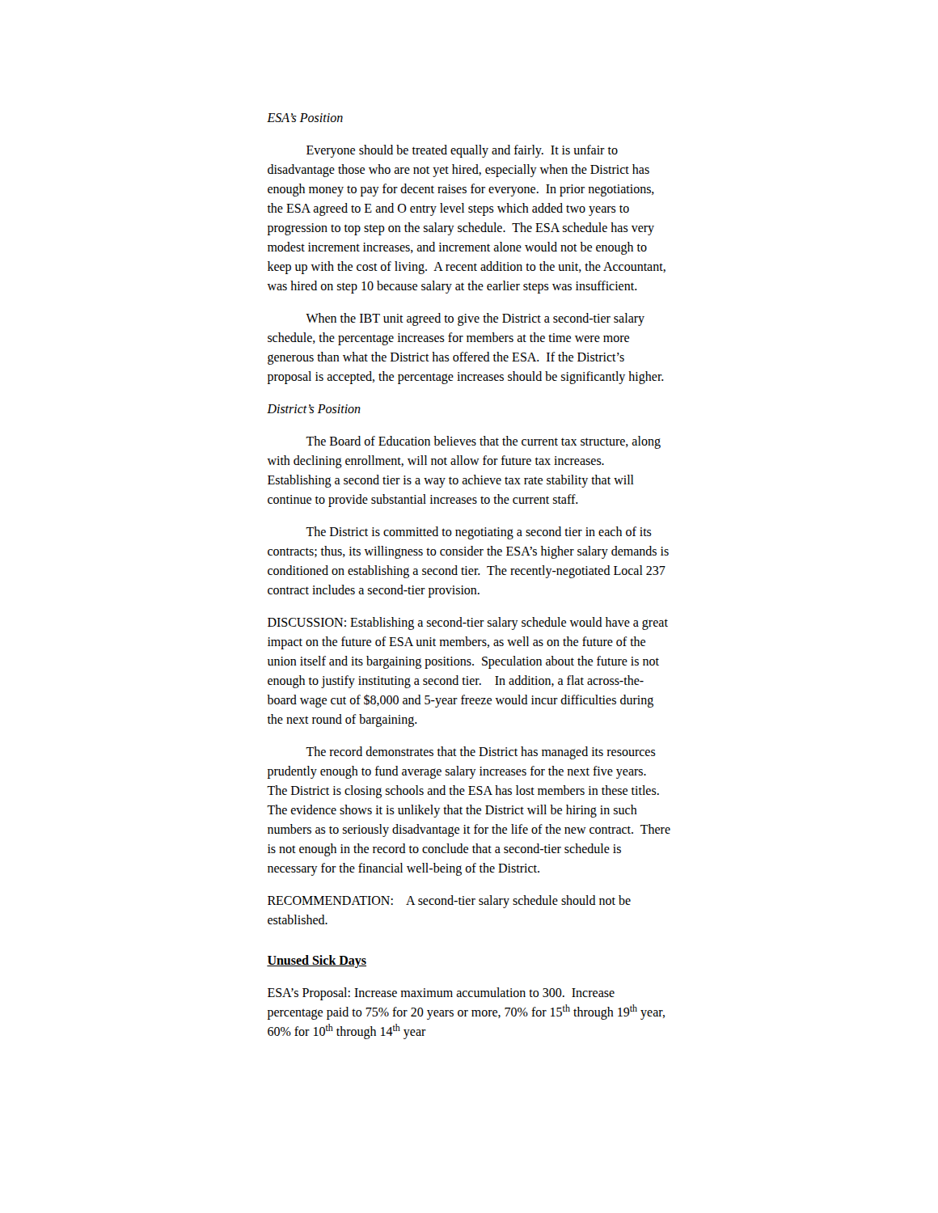ESA’s Position
Everyone should be treated equally and fairly. It is unfair to disadvantage those who are not yet hired, especially when the District has enough money to pay for decent raises for everyone. In prior negotiations, the ESA agreed to E and O entry level steps which added two years to progression to top step on the salary schedule. The ESA schedule has very modest increment increases, and increment alone would not be enough to keep up with the cost of living. A recent addition to the unit, the Accountant, was hired on step 10 because salary at the earlier steps was insufficient.
When the IBT unit agreed to give the District a second-tier salary schedule, the percentage increases for members at the time were more generous than what the District has offered the ESA. If the District’s proposal is accepted, the percentage increases should be significantly higher.
District’s Position
The Board of Education believes that the current tax structure, along with declining enrollment, will not allow for future tax increases. Establishing a second tier is a way to achieve tax rate stability that will continue to provide substantial increases to the current staff.
The District is committed to negotiating a second tier in each of its contracts; thus, its willingness to consider the ESA’s higher salary demands is conditioned on establishing a second tier. The recently-negotiated Local 237 contract includes a second-tier provision.
DISCUSSION: Establishing a second-tier salary schedule would have a great impact on the future of ESA unit members, as well as on the future of the union itself and its bargaining positions. Speculation about the future is not enough to justify instituting a second tier. In addition, a flat across-the-board wage cut of $8,000 and 5-year freeze would incur difficulties during the next round of bargaining.
The record demonstrates that the District has managed its resources prudently enough to fund average salary increases for the next five years. The District is closing schools and the ESA has lost members in these titles. The evidence shows it is unlikely that the District will be hiring in such numbers as to seriously disadvantage it for the life of the new contract. There is not enough in the record to conclude that a second-tier schedule is necessary for the financial well-being of the District.
RECOMMENDATION: A second-tier salary schedule should not be established.
Unused Sick Days
ESA’s Proposal: Increase maximum accumulation to 300. Increase percentage paid to 75% for 20 years or more, 70% for 15th through 19th year, 60% for 10th through 14th year